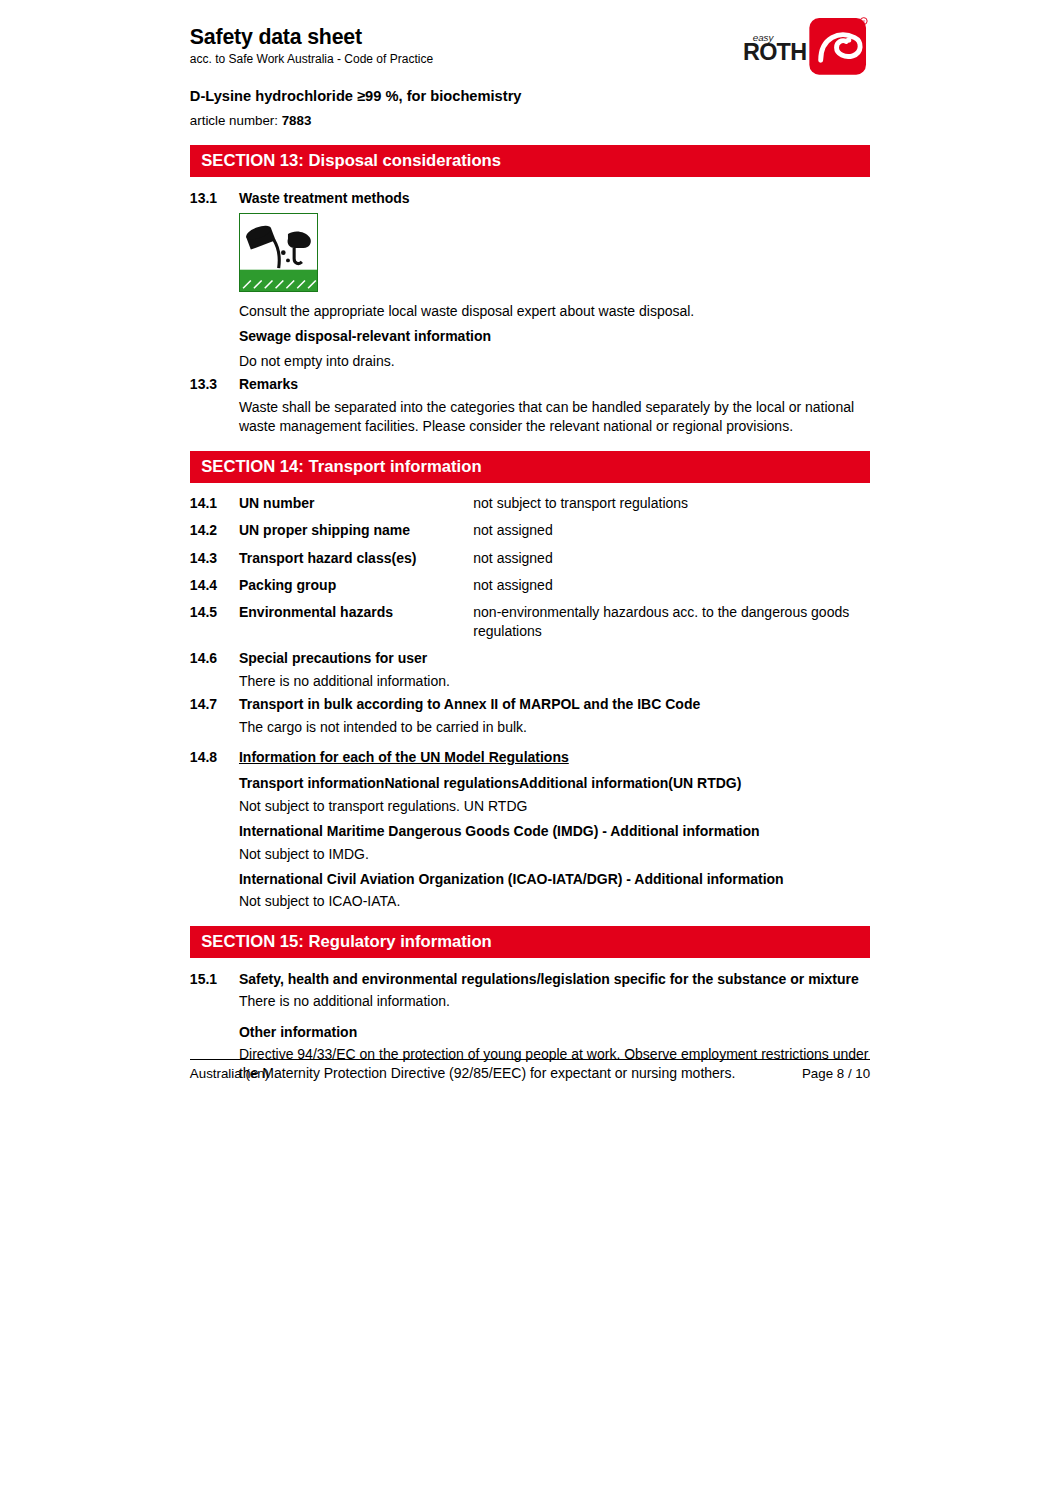R ROTH easy
Safety data sheet
acc. to Safe Work Australia - Code of Practice
D-Lysine hydrochloride ≥99 %, for biochemistry
article number: 7883
SECTION 13: Disposal considerations
13.1
Waste treatment methods
Consult the appropriate local waste disposal expert about waste disposal.
Sewage disposal-relevant information
Do not empty into drains.
13.3
Remarks
Waste shall be separated into the categories that can be handled separately by the local or national waste management facilities. Please consider the relevant national or regional provisions.
SECTION 14: Transport information
14.1
UN number
not subject to transport regulations
14.2
UN proper shipping name
not assigned
14.3
Transport hazard class(es)
not assigned
14.4
Packing group
not assigned
14.5
Environmental hazards
non-environmentally hazardous acc. to the dangerous goods regulations
14.6
Special precautions for user
There is no additional information.
14.7
Transport in bulk according to Annex II of MARPOL and the IBC Code
The cargo is not intended to be carried in bulk.
14.8
Information for each of the UN Model Regulations
Transport informationNational regulationsAdditional information(UN RTDG)
Not subject to transport regulations. UN RTDG
International Maritime Dangerous Goods Code (IMDG) - Additional information
Not subject to IMDG.
International Civil Aviation Organization (ICAO-IATA/DGR) - Additional information
Not subject to ICAO-IATA.
SECTION 15: Regulatory information
15.1
Safety, health and environmental regulations/legislation specific for the substance or mixture
There is no additional information.
Other information
Directive 94/33/EC on the protection of young people at work. Observe employment restrictions under the Maternity Protection Directive (92/85/EEC) for expectant or nursing mothers.
Australia (en) Page 8 / 10